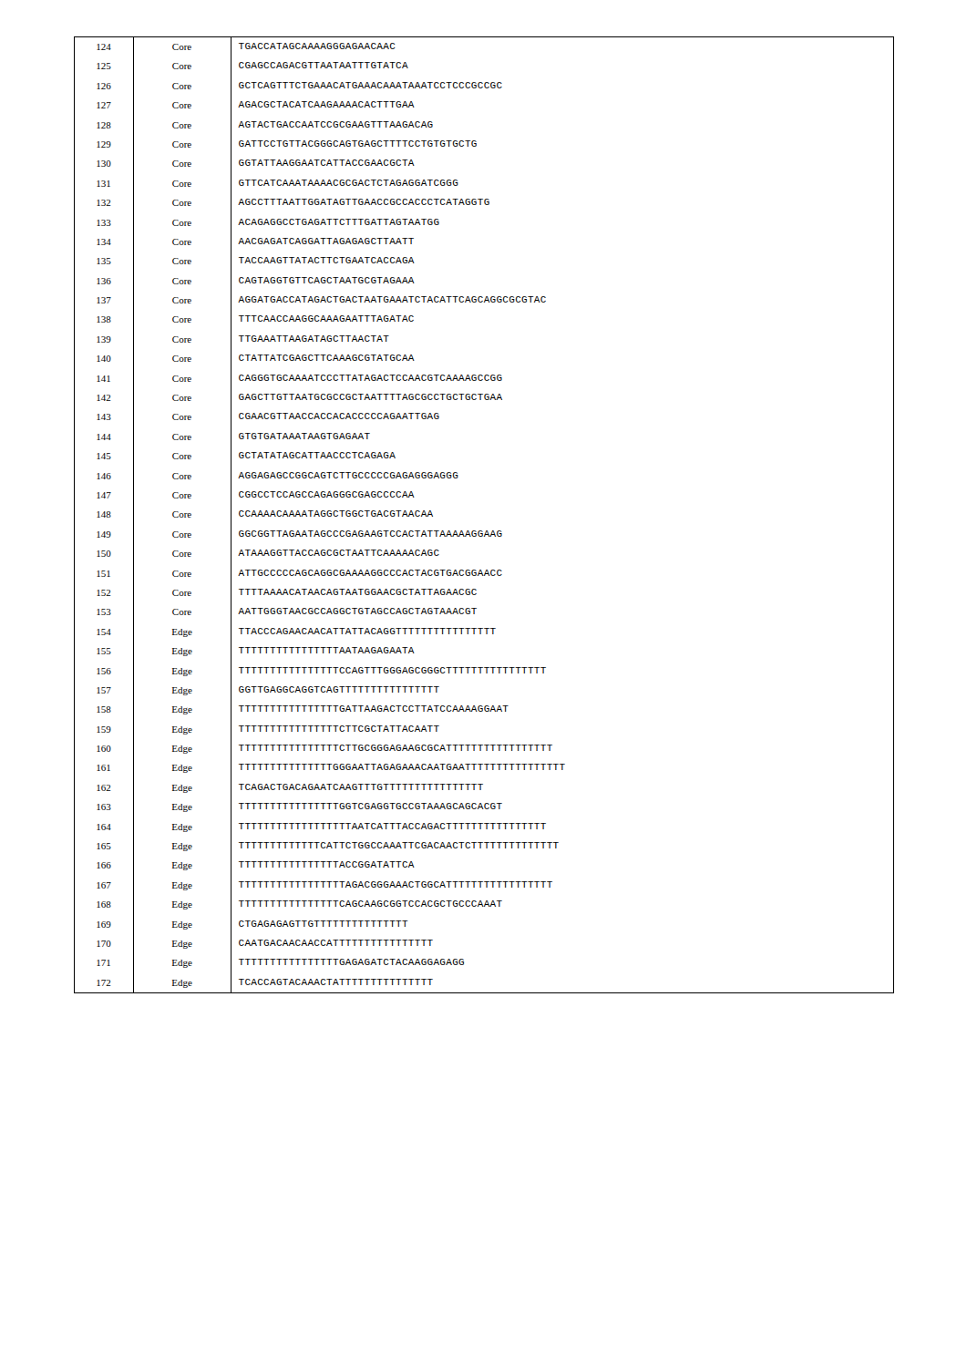| 124 | Core | TGACCATAGCAAAAGGGAGAACAAC |
| 125 | Core | CGAGCCAGACGTTAATAATTTGTATCA |
| 126 | Core | GCTCAGTTTCTGAAACATGAAACAAATAAATCCTCCCGCCGC |
| 127 | Core | AGACGCTACATCAAGAAAACACTTTGAA |
| 128 | Core | AGTACTGACCAATCCGCGAAGTTTAAGACAG |
| 129 | Core | GATTCCTGTTACGGGCAGTGAGCTTTTCCTGTGTGCTG |
| 130 | Core | GGTATTAAGGAATCATTACCGAACGCTA |
| 131 | Core | GTTCATCAAATAAAACGCGACTCTAGAGGATCGGG |
| 132 | Core | AGCCTTTAATTGGATAGTTGAACCGCCACCCTCATAGGTG |
| 133 | Core | ACAGAGGCCTGAGATTCTTTGATTAGTAATGG |
| 134 | Core | AACGAGATCAGGATTAGAGAGCTTAATT |
| 135 | Core | TACCAAGTTATACTTCTGAATCACCAGA |
| 136 | Core | CAGTAGGTGTTCAGCTAATGCGTAGAAA |
| 137 | Core | AGGATGACCATAGACTGACTAATGAAATCTACATTCAGCAGGCGCGTAC |
| 138 | Core | TTTCAACCAAGGCAAAGAATTTAGATAC |
| 139 | Core | TTGAAATTAAGATAGCTTAACTAT |
| 140 | Core | CTATTATCGAGCTTCAAAGCGTATGCAA |
| 141 | Core | CAGGGTGCAAAATCCCTTATAGACTCCAACGTCAAAAGCCGG |
| 142 | Core | GAGCTTGTTAATGCGCCGCTAATTTTAGCGCCTGCTGCTGAA |
| 143 | Core | CGAACGTTAACCACCACACCCCCAGAATTGAG |
| 144 | Core | GTGTGATAAATAAGTGAGAAT |
| 145 | Core | GCTATATAGCATTAACCCTCAGAGA |
| 146 | Core | AGGAGAGCCGGCAGTCTTGCCCCCGAGAGGGAGGG |
| 147 | Core | CGGCCTCCAGCCAGAGGGCGAGCCCCAA |
| 148 | Core | CCAAAACAAAATAGGCTGGCTGACGTAACAA |
| 149 | Core | GGCGGTTAGAATAGCCCGAGAAGTCCACTATTAAAAAGGAAG |
| 150 | Core | ATAAAGGTTACCAGCGCTAATTCAAAAACAGC |
| 151 | Core | ATTGCCCCCAGCAGGCGAAAAGGCCCACTACGTGACGGAACC |
| 152 | Core | TTTTAAAACATAACAGTAATGGAACGCTATTAGAACGC |
| 153 | Core | AATTGGGTAACGCCAGGCTGTAGCCAGCTAGTAAACGT |
| 154 | Edge | TTACCCAGAACAACATTATTACAGGTTTTTTTTTTTTTTTT |
| 155 | Edge | TTTTTTTTTTTTTTTTAATAAGAGAATA |
| 156 | Edge | TTTTTTTTTTTTTTTTCCAGTTTGGGAGCGGGCTTTTTTTTTTTTTTTT |
| 157 | Edge | GGTTGAGGCAGGTCAGTTTTTTTTTTTTTTTT |
| 158 | Edge | TTTTTTTTTTTTTTTTGATTAAGACTCCTTATCCAAAAGGAAT |
| 159 | Edge | TTTTTTTTTTTTTTTTCTTCGCTATTACAATT |
| 160 | Edge | TTTTTTTTTTTTTTTTCTTGCGGGAGAAGCGCATTTTTTTTTTTTTTTTT |
| 161 | Edge | TTTTTTTTTTTTTTTGGGAATTAGAGAAACAATGAATTTTTTTTTTTTTTTT |
| 162 | Edge | TCAGACTGACAGAATCAAGTTTGTTTTTTTTTTTTTTTT |
| 163 | Edge | TTTTTTTTTTTTTTTTGGTCGAGGTGCCGTAAAGCAGCACGT |
| 164 | Edge | TTTTTTTTTTTTTTTTTTAATCATTTACCAGACTTTTTTTTTTTTTTTT |
| 165 | Edge | TTTTTTTTTTTTTCATTCTGGCCAAATTCGACAACTCTTTTTTTTTTTTTT |
| 166 | Edge | TTTTTTTTTTTTTTTTACCGGATATTCA |
| 167 | Edge | TTTTTTTTTTTTTTTTTAGACGGGAAACTGGCATTTTTTTTTTTTTTTTT |
| 168 | Edge | TTTTTTTTTTTTTTTTCAGCAAGCGGTCCACGCTGCCCAAAT |
| 169 | Edge | CTGAGAGAGTTGTTTTTTTTTTTTTTT |
| 170 | Edge | CAATGACAACAACCATTTTTTTTTTTTTTTT |
| 171 | Edge | TTTTTTTTTTTTTTTTGAGAGATCTACAAGGAGAGG |
| 172 | Edge | TCACCAGTACAAACTATTTTTTTTTTTTTTT |